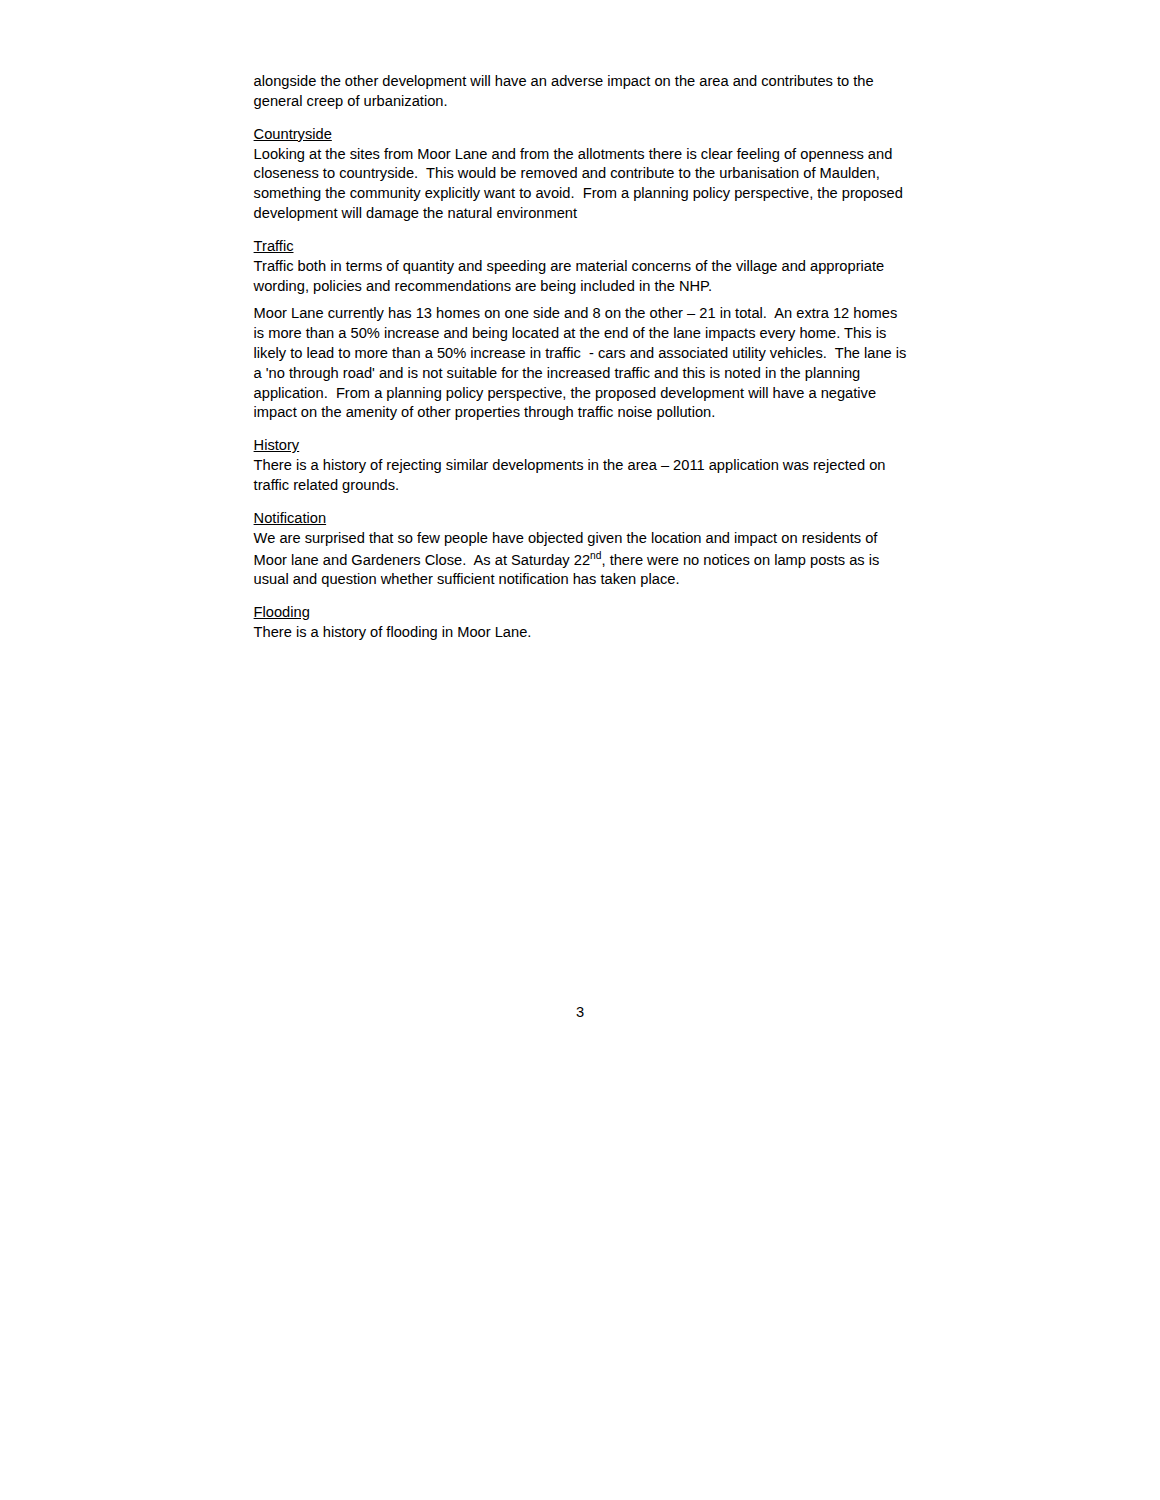alongside the other development will have an adverse impact on the area and contributes to the general creep of urbanization.
Countryside
Looking at the sites from Moor Lane and from the allotments there is clear feeling of openness and closeness to countryside. This would be removed and contribute to the urbanisation of Maulden, something the community explicitly want to avoid. From a planning policy perspective, the proposed development will damage the natural environment
Traffic
Traffic both in terms of quantity and speeding are material concerns of the village and appropriate wording, policies and recommendations are being included in the NHP.
Moor Lane currently has 13 homes on one side and 8 on the other – 21 in total. An extra 12 homes is more than a 50% increase and being located at the end of the lane impacts every home. This is likely to lead to more than a 50% increase in traffic - cars and associated utility vehicles. The lane is a 'no through road' and is not suitable for the increased traffic and this is noted in the planning application. From a planning policy perspective, the proposed development will have a negative impact on the amenity of other properties through traffic noise pollution.
History
There is a history of rejecting similar developments in the area – 2011 application was rejected on traffic related grounds.
Notification
We are surprised that so few people have objected given the location and impact on residents of Moor lane and Gardeners Close. As at Saturday 22nd, there were no notices on lamp posts as is usual and question whether sufficient notification has taken place.
Flooding
There is a history of flooding in Moor Lane.
3